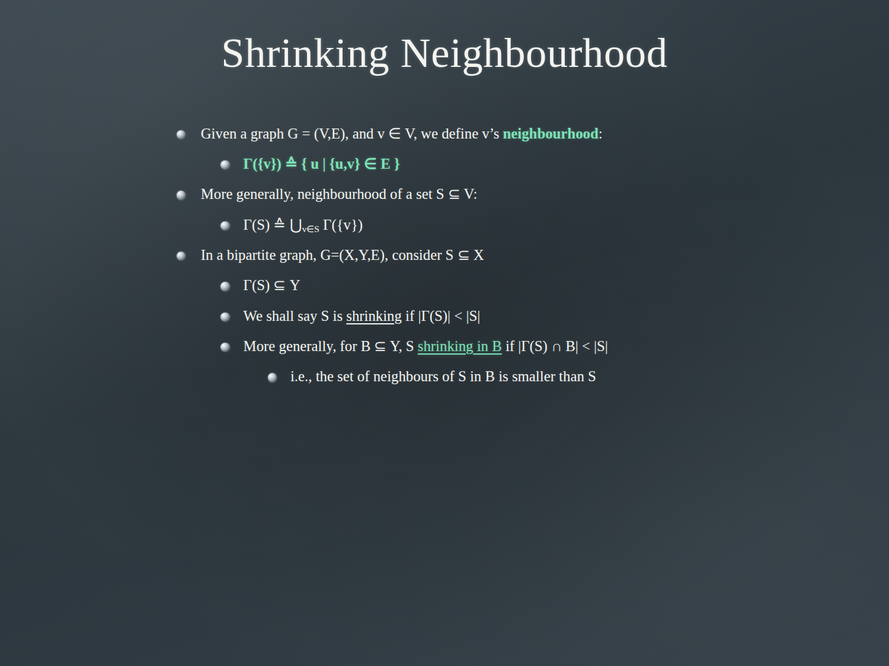Shrinking Neighbourhood
Given a graph G = (V,E), and v ∈ V, we define v’s neighbourhood:
Γ({v}) ≙ { u | {u,v} ∈ E }
More generally, neighbourhood of a set S ⊆ V:
Γ(S) ≙ ⋃v∈S Γ({v})
In a bipartite graph, G=(X,Y,E), consider S ⊆ X
Γ(S) ⊆ Y
We shall say S is shrinking if |Γ(S)| < |S|
More generally, for B ⊆ Y, S shrinking in B if |Γ(S) ∩ B| < |S|
i.e., the set of neighbours of S in B is smaller than S